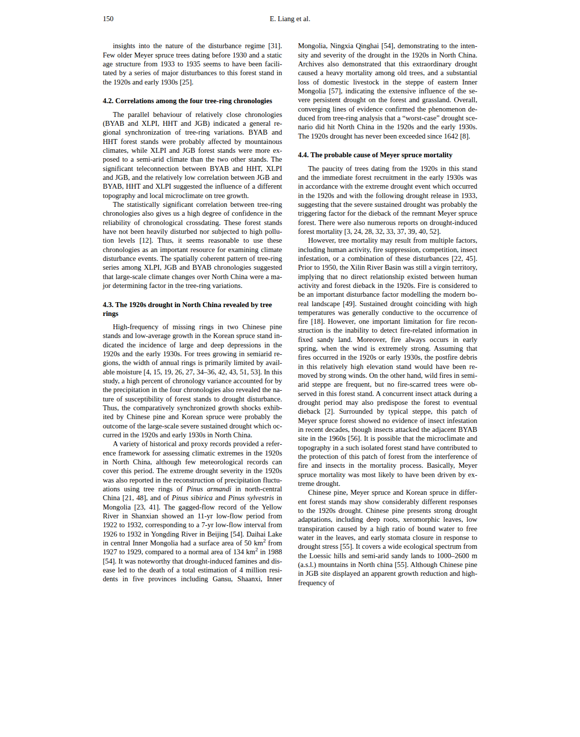150
E. Liang et al.
insights into the nature of the disturbance regime [31]. Few older Meyer spruce trees dating before 1930 and a static age structure from 1933 to 1935 seems to have been facilitated by a series of major disturbances to this forest stand in the 1920s and early 1930s [25].
4.2. Correlations among the four tree-ring chronologies
The parallel behaviour of relatively close chronologies (BYAB and XLPI, HHT and JGB) indicated a general regional synchronization of tree-ring variations. BYAB and HHT forest stands were probably affected by mountainous climates, while XLPI and JGB forest stands were more exposed to a semi-arid climate than the two other stands. The significant teleconnection between BYAB and HHT, XLPI and JGB, and the relatively low correlation between JGB and BYAB, HHT and XLPI suggested the influence of a different topography and local microclimate on tree growth.
The statistically significant correlation between tree-ring chronologies also gives us a high degree of confidence in the reliability of chronological crossdating. These forest stands have not been heavily disturbed nor subjected to high pollution levels [12]. Thus, it seems reasonable to use these chronologies as an important resource for examining climate disturbance events. The spatially coherent pattern of tree-ring series among XLPI, JGB and BYAB chronologies suggested that large-scale climate changes over North China were a major determining factor in the tree-ring variations.
4.3. The 1920s drought in North China revealed by tree rings
High-frequency of missing rings in two Chinese pine stands and low-average growth in the Korean spruce stand indicated the incidence of large and deep depressions in the 1920s and the early 1930s. For trees growing in semiarid regions, the width of annual rings is primarily limited by available moisture [4, 15, 19, 26, 27, 34–36, 42, 43, 51, 53]. In this study, a high percent of chronology variance accounted for by the precipitation in the four chronologies also revealed the nature of susceptibility of forest stands to drought disturbance. Thus, the comparatively synchronized growth shocks exhibited by Chinese pine and Korean spruce were probably the outcome of the large-scale severe sustained drought which occurred in the 1920s and early 1930s in North China.
A variety of historical and proxy records provided a reference framework for assessing climatic extremes in the 1920s in North China, although few meteorological records can cover this period. The extreme drought severity in the 1920s was also reported in the reconstruction of precipitation fluctuations using tree rings of Pinus armandi in north-central China [21, 48], and of Pinus sibirica and Pinus sylvestris in Mongolia [23, 41]. The gagged-flow record of the Yellow River in Shanxian showed an 11-yr low-flow period from 1922 to 1932, corresponding to a 7-yr low-flow interval from 1926 to 1932 in Yongding River in Beijing [54]. Daihai Lake in central Inner Mongolia had a surface area of 50 km2 from 1927 to 1929, compared to a normal area of 134 km2 in 1988 [54]. It was noteworthy that drought-induced famines and disease led to the death of a total estimation of 4 million residents in five provinces including Gansu, Shaanxi, Inner Mongolia, Ningxia Qinghai [54], demonstrating to the intensity and severity of the drought in the 1920s in North China. Archives also demonstrated that this extraordinary drought caused a heavy mortality among old trees, and a substantial loss of domestic livestock in the steppe of eastern Inner Mongolia [57], indicating the extensive influence of the severe persistent drought on the forest and grassland. Overall, converging lines of evidence confirmed the phenomenon deduced from tree-ring analysis that a “worst-case” drought scenario did hit North China in the 1920s and the early 1930s. The 1920s drought has never been exceeded since 1642 [8].
4.4. The probable cause of Meyer spruce mortality
The paucity of trees dating from the 1920s in this stand and the immediate forest recruitment in the early 1930s was in accordance with the extreme drought event which occurred in the 1920s and with the following drought release in 1933, suggesting that the severe sustained drought was probably the triggering factor for the dieback of the remnant Meyer spruce forest. There were also numerous reports on drought-induced forest mortality [3, 24, 28, 32, 33, 37, 39, 40, 52].
However, tree mortality may result from multiple factors, including human activity, fire suppression, competition, insect infestation, or a combination of these disturbances [22, 45]. Prior to 1950, the Xilin River Basin was still a virgin territory, implying that no direct relationship existed between human activity and forest dieback in the 1920s. Fire is considered to be an important disturbance factor modelling the modern boreal landscape [49]. Sustained drought coinciding with high temperatures was generally conductive to the occurrence of fire [18]. However, one important limitation for fire reconstruction is the inability to detect fire-related information in fixed sandy land. Moreover, fire always occurs in early spring, when the wind is extremely strong. Assuming that fires occurred in the 1920s or early 1930s, the postfire debris in this relatively high elevation stand would have been removed by strong winds. On the other hand, wild fires in semiarid steppe are frequent, but no fire-scarred trees were observed in this forest stand. A concurrent insect attack during a drought period may also predispose the forest to eventual dieback [2]. Surrounded by typical steppe, this patch of Meyer spruce forest showed no evidence of insect infestation in recent decades, though insects attacked the adjacent BYAB site in the 1960s [56]. It is possible that the microclimate and topography in a such isolated forest stand have contributed to the protection of this patch of forest from the interference of fire and insects in the mortality process. Basically, Meyer spruce mortality was most likely to have been driven by extreme drought.
Chinese pine, Meyer spruce and Korean spruce in different forest stands may show considerably different responses to the 1920s drought. Chinese pine presents strong drought adaptations, including deep roots, xeromorphic leaves, low transpiration caused by a high ratio of bound water to free water in the leaves, and early stomata closure in response to drought stress [55]. It covers a wide ecological spectrum from the Loessic hills and semi-arid sandy lands to 1000–2600 m (a.s.l.) mountains in North china [55]. Although Chinese pine in JGB site displayed an apparent growth reduction and high-frequency of